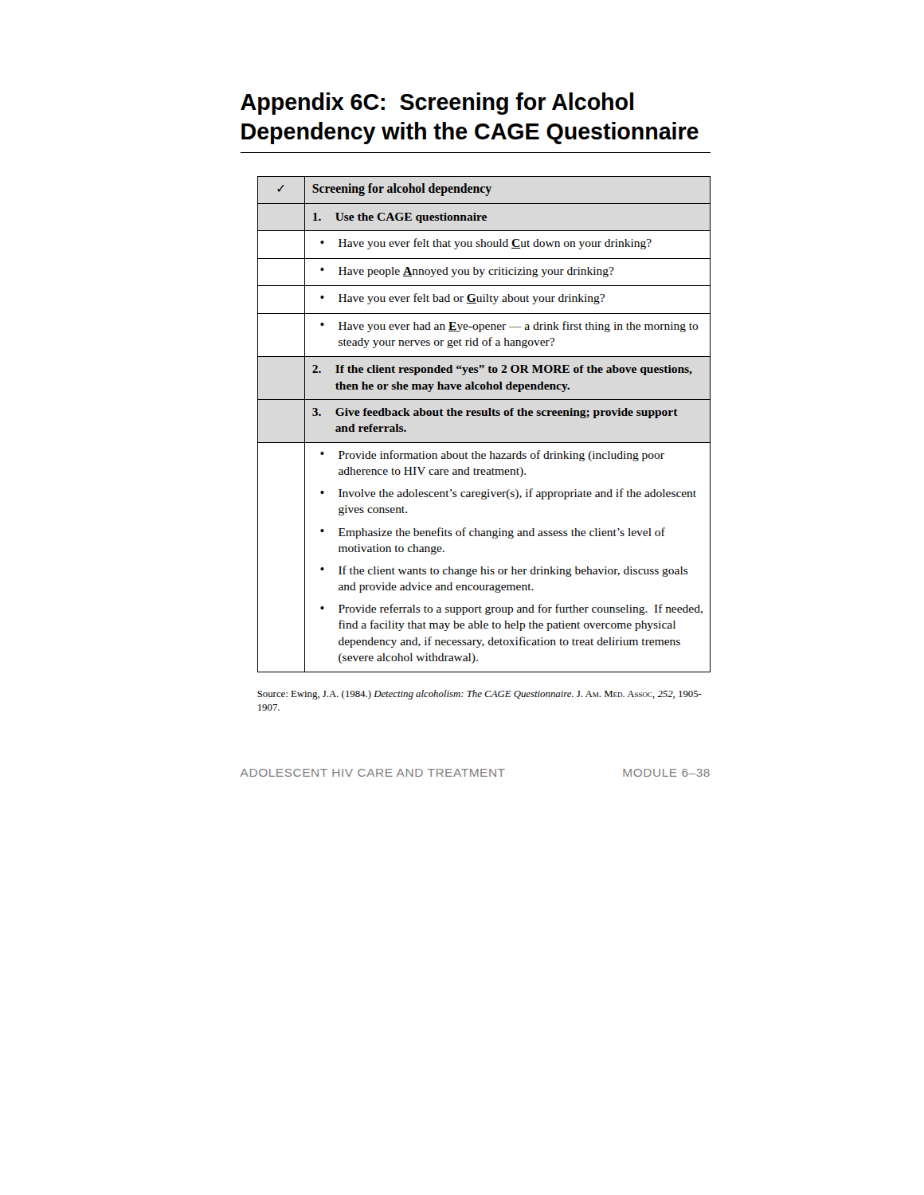Appendix 6C: Screening for Alcohol Dependency with the CAGE Questionnaire
| ✓ | Screening for alcohol dependency |
| | 1. Use the CAGE questionnaire |
| | Have you ever felt that you should C ut down on your drinking? |
| | Have people A nnoyed you by criticizing your drinking? |
| | Have you ever felt bad or G uilty about your drinking? |
| | Have you ever had an E ye-opener — a drink first thing in the morning to steady your nerves or get rid of a hangover? |
| | 2. If the client responded “yes” to 2 OR MORE of the above questions, then he or she may have alcohol dependency. |
| | 3. Give feedback about the results of the screening; provide support and referrals. |
| | Provide information about the hazards of drinking (including poor adherence to HIV care and treatment). Involve the adolescent’s caregiver(s), if appropriate and if the adolescent gives consent. Emphasize the benefits of changing and assess the client’s level of motivation to change. If the client wants to change his or her drinking behavior, discuss goals and provide advice and encouragement. Provide referrals to a support group and for further counseling. If needed, find a facility that may be able to help the patient overcome physical dependency and, if necessary, detoxification to treat delirium tremens (severe alcohol withdrawal). |
Source: Ewing, J.A. (1984.) Detecting alcoholism: The CAGE Questionnaire. J. Am. Med. Assoc, 252, 1905-1907.
Adolescent HIV Care and Treatment
Module 6–38